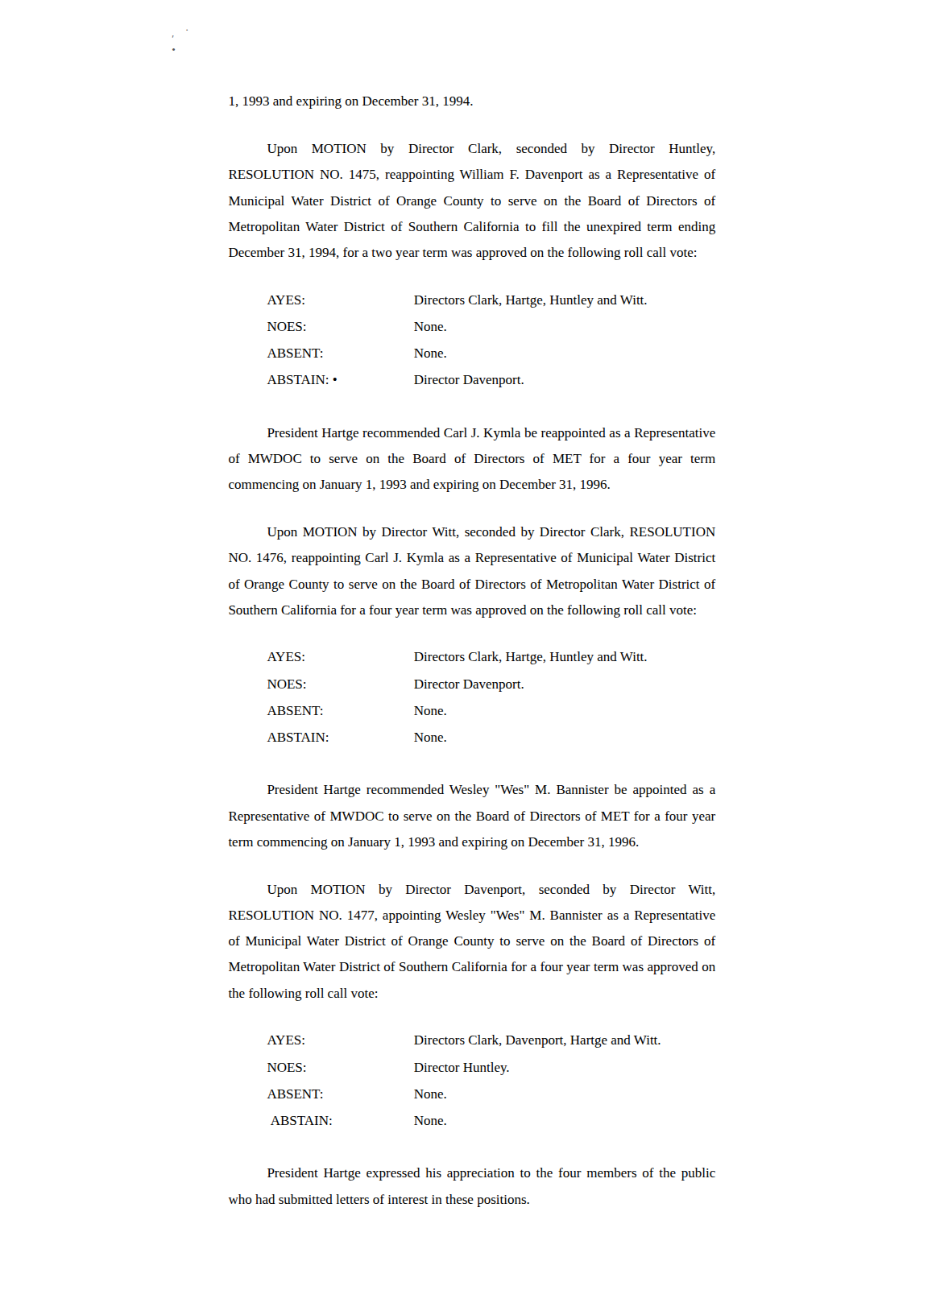. ′ •
1, 1993 and expiring on December 31, 1994.
Upon MOTION by Director Clark, seconded by Director Huntley, RESOLUTION NO. 1475, reappointing William F. Davenport as a Representative of Municipal Water District of Orange County to serve on the Board of Directors of Metropolitan Water District of Southern California to fill the unexpired term ending December 31, 1994, for a two year term was approved on the following roll call vote:
| AYES: | Directors Clark, Hartge, Huntley and Witt. |
| NOES: | None. |
| ABSENT: | None. |
| ABSTAIN: • | Director Davenport. |
President Hartge recommended Carl J. Kymla be reappointed as a Representative of MWDOC to serve on the Board of Directors of MET for a four year term commencing on January 1, 1993 and expiring on December 31, 1996.
Upon MOTION by Director Witt, seconded by Director Clark, RESOLUTION NO. 1476, reappointing Carl J. Kymla as a Representative of Municipal Water District of Orange County to serve on the Board of Directors of Metropolitan Water District of Southern California for a four year term was approved on the following roll call vote:
| AYES: | Directors Clark, Hartge, Huntley and Witt. |
| NOES: | Director Davenport. |
| ABSENT: | None. |
| ABSTAIN: | None. |
President Hartge recommended Wesley "Wes" M. Bannister be appointed as a Representative of MWDOC to serve on the Board of Directors of MET for a four year term commencing on January 1, 1993 and expiring on December 31, 1996.
Upon MOTION by Director Davenport, seconded by Director Witt, RESOLUTION NO. 1477, appointing Wesley "Wes" M. Bannister as a Representative of Municipal Water District of Orange County to serve on the Board of Directors of Metropolitan Water District of Southern California for a four year term was approved on the following roll call vote:
| AYES: | Directors Clark, Davenport, Hartge and Witt. |
| NOES: | Director Huntley. |
| ABSENT: | None. |
| ABSTAIN: | None. |
President Hartge expressed his appreciation to the four members of the public who had submitted letters of interest in these positions.